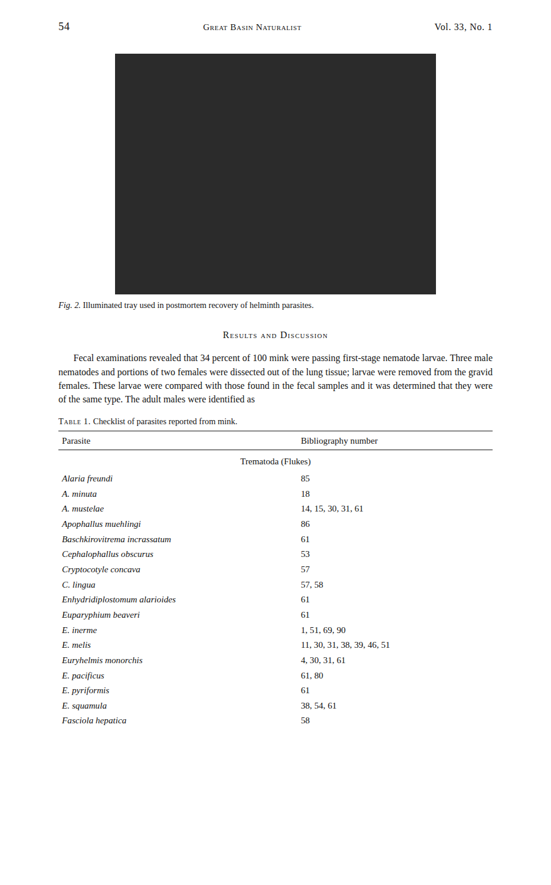54 Great Basin Naturalist Vol. 33, No. 1
Fig. 2. Illuminated tray used in postmortem recovery of helminth parasites.
Results and Discussion
Fecal examinations revealed that 34 percent of 100 mink were passing first-stage nematode larvae. Three male nematodes and portions of two females were dissected out of the lung tissue; larvae were removed from the gravid females. These larvae were compared with those found in the fecal samples and it was determined that they were of the same type. The adult males were identified as
Table 1. Checklist of parasites reported from mink.
| Parasite | Bibliography number |
| --- | --- |
| Trematoda (Flukes) |
| Alaria freundi | 85 |
| A. minuta | 18 |
| A. mustelae | 14, 15, 30, 31, 61 |
| Apophallus muehlingi | 86 |
| Baschkirovitrema incrassatum | 61 |
| Cephalophallus obscurus | 53 |
| Cryptocotyle concava | 57 |
| C. lingua | 57, 58 |
| Enhydridiplostomum alarioides | 61 |
| Euparyphium beaveri | 61 |
| E. inerme | 1, 51, 69, 90 |
| E. melis | 11, 30, 31, 38, 39, 46, 51 |
| Euryhelmis monorchis | 4, 30, 31, 61 |
| E. pacificus | 61, 80 |
| E. pyriformis | 61 |
| E. squamula | 38, 54, 61 |
| Fasciola hepatica | 58 |